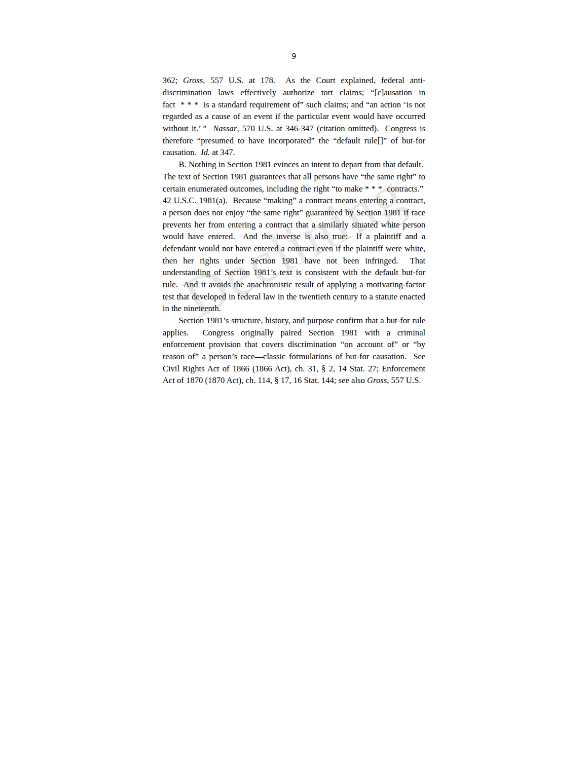9
Declining
362; Gross, 557 U.S. at 178. As the Court explained, federal anti-discrimination laws effectively authorize tort claims; “[c]ausation in fact * * * is a standard requirement of” such claims; and “an action ‘is not regarded as a cause of an event if the particular event would have occurred without it.’ ” Nassar, 570 U.S. at 346-347 (citation omitted). Congress is therefore “presumed to have incorporated” the “default rule[]” of but-for causation. Id. at 347.
B. Nothing in Section 1981 evinces an intent to depart from that default. The text of Section 1981 guarantees that all persons have “the same right” to certain enumerated outcomes, including the right “to make * * * contracts.” 42 U.S.C. 1981(a). Because “making” a contract means entering a contract, a person does not enjoy “the same right” guaranteed by Section 1981 if race prevents her from entering a contract that a similarly situated white person would have entered. And the inverse is also true: If a plaintiff and a defendant would not have entered a contract even if the plaintiff were white, then her rights under Section 1981 have not been infringed. That understanding of Section 1981’s text is consistent with the default but-for rule. And it avoids the anachronistic result of applying a motivating-factor test that developed in federal law in the twentieth century to a statute enacted in the nineteenth.
Section 1981’s structure, history, and purpose confirm that a but-for rule applies. Congress originally paired Section 1981 with a criminal enforcement provision that covers discrimination “on account of” or “by reason of” a person’s race—classic formulations of but-for causation. See Civil Rights Act of 1866 (1866 Act), ch. 31, § 2, 14 Stat. 27; Enforcement Act of 1870 (1870 Act), ch. 114, § 17, 16 Stat. 144; see also Gross, 557 U.S.